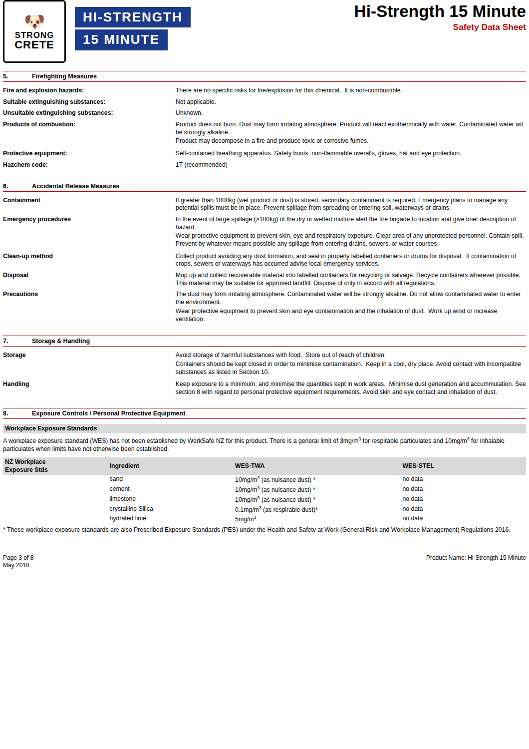🐶
STRONG
CRETE
HI-STRENGTH
15 MINUTE
Hi-Strength 15 Minute
Safety Data Sheet
5. Firefighting Measures
| Fire and explosion hazards: | There are no specific risks for fire/explosion for this chemical. It is non-combustible. |
| Suitable extinguishing substances: | Not applicable. |
| Unsuitable extinguishing substances: | Unknown. |
| Products of combustion: | Product does not burn. Dust may form irritating atmosphere. Product will react exothermically with water. Contaminated water wil be strongly alkaline. Product may decompose in a fire and produce toxic or corrosive fumes. |
| Protective equipment: | Self-contained breathing apparatus. Safety boots, non-flammable overalls, gloves, hat and eye protection. |
| Hazchem code: | 1T (recommended) |
6. Accidental Release Measures
| Containment | If greater than 1000kg (wet product or dust) is stored, secondary containment is required. Emergency plans to manage any potential spills must be in place. Prevent spillage from spreading or entering soil, waterways or drains. |
| Emergency procedures | In the event of large spillage (>100kg) of the dry or wetted mixture alert the fire brigade to location and give brief description of hazard. Wear protective equipment to prevent skin, eye and respiratory exposure. Clear area of any unprotected personnel. Contain spill. Prevent by whatever means possible any spillage from entering drains, sewers, or water courses. |
| Clean-up method | Collect product avoiding any dust formation, and seal in properly labelled containers or drums for disposal. If contamination of crops, sewers or waterways has occurred advise local emergency services. |
| Disposal | Mop up and collect recoverable material into labelled containers for recycling or salvage. Recycle containers wherever possible. This material may be suitable for approved landfill. Dispose of only in accord with all regulations. |
| Precautions | The dust may form irritating atmosphere. Contaminated water will be strongly alkaline. Do not allow contaminated water to enter the environment. Wear protective equipment to prevent skin and eye contamination and the inhalation of dust. Work up wind or increase ventilation. |
7. Storage & Handling
| Storage | Avoid storage of harmful substances with food. Store out of reach of children. Containers should be kept closed in order to minimise contamination. Keep in a cool, dry place. Avoid contact with incompatible substances as listed in Section 10. |
| Handling | Keep exposure to a minimum, and minimise the quantities kept in work areas. Minimise dust generation and accummulation. See section 8 with regard to personal protective equipment requirements. Avoid skin and eye contact and inhalation of dust. |
8. Exposure Controls / Personal Protective Equipment
Workplace Exposure Standards
A workplace exposure standard (WES) has not been established by WorkSafe NZ for this product. There is a general limit of 3mg/m3 for respirable particulates and 10mg/m3 for inhalable particulates when limits have not otherwise been established.
| NZ Workplace Exposure Stds | Ingredient | WES-TWA | WES-STEL |
| --- | --- | --- | --- |
| | sand | 10mg/m 3 (as nuisance dust) * | no data |
| | cement | 10mg/m 3 (as nuisance dust) * | no data |
| | limestone | 10mg/m 3 (as nuisance dust) * | no data |
| | crystalline Silica | 0.1mg/m 3 (as respirable dust)* | no data |
| | hydrated lime | 5mg/m 3 | no data |
* These workplace exposure standards are also Prescribed Exposure Standards (PES) under the Health and Safety at Work (General Risk and Workplace Management) Regulations 2016.
Page 3 of 8
May 2018
Product Name: Hi-Strength 15 Minute